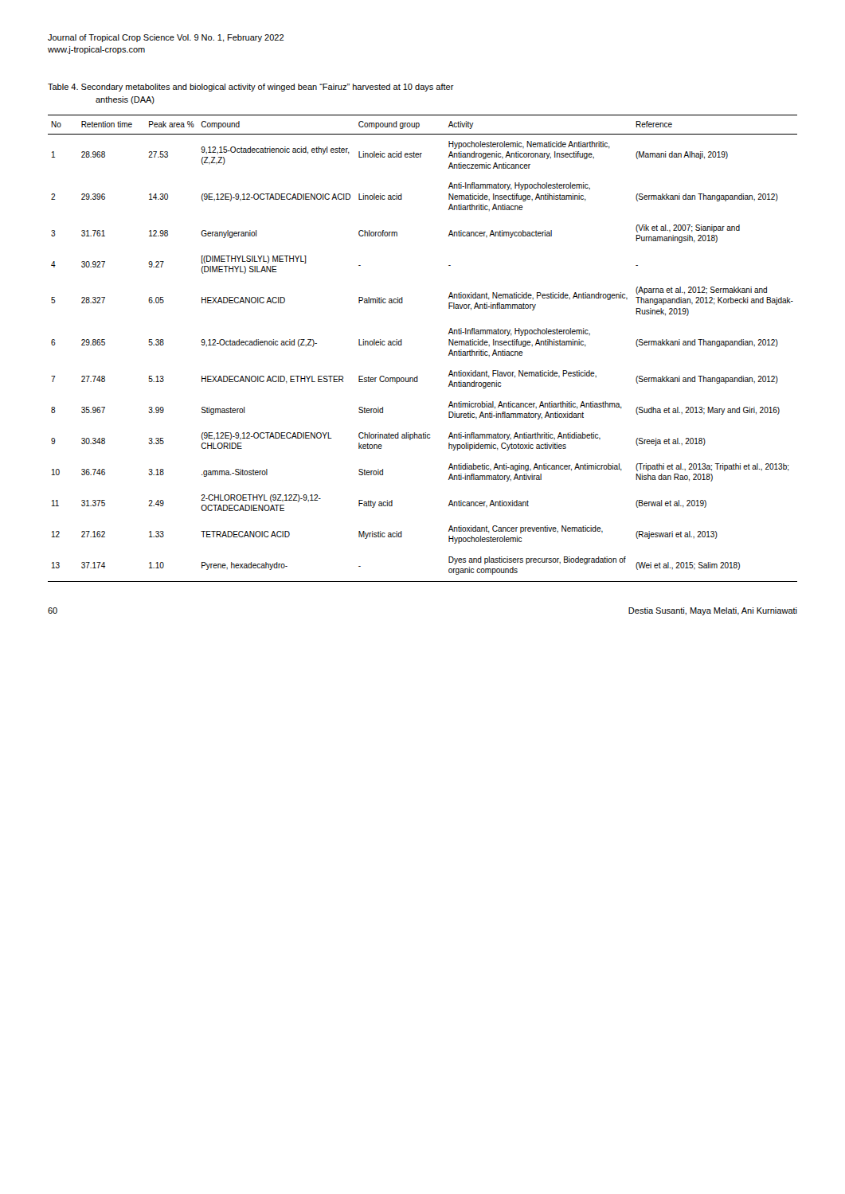Journal of Tropical Crop Science Vol. 9 No. 1, February 2022
www.j-tropical-crops.com
Table 4. Secondary metabolites and biological activity of winged bean “Fairuz” harvested at 10 days after
anthesis (DAA)
| No | Retention time | Peak area % | Compound | Compound group | Activity | Reference |
| --- | --- | --- | --- | --- | --- | --- |
| 1 | 28.968 | 27.53 | 9,12,15-Octadecatrienoic acid, ethyl ester, (Z,Z,Z) | Linoleic acid ester | Hypocholesterolemic, Nematicide Antiarthritic, Antiandrogenic, Anticoronary, Insectifuge, Antieczemic Anticancer | (Mamani dan Alhaji, 2019) |
| 2 | 29.396 | 14.30 | (9E,12E)-9,12-OCTADECADIENOIC ACID | Linoleic acid | Anti-Inflammatory, Hypocholesterolemic, Nematicide, Insectifuge, Antihistaminic, Antiarthritic, Antiacne | (Sermakkani dan Thangapandian, 2012) |
| 3 | 31.761 | 12.98 | Geranylgeraniol | Chloroform | Anticancer, Antimycobacterial | (Vik et al., 2007; Sianipar and Purnamaningsih, 2018) |
| 4 | 30.927 | 9.27 | [(DIMETHYLSILYL) METHYL](DIMETHYL) SILANE | - | - | - |
| 5 | 28.327 | 6.05 | HEXADECANOIC ACID | Palmitic acid | Antioxidant, Nematicide, Pesticide, Antiandrogenic, Flavor, Anti-inflammatory | (Aparna et al., 2012; Sermakkani and Thangapandian, 2012; Korbecki and Bajdak-Rusinek, 2019) |
| 6 | 29.865 | 5.38 | 9,12-Octadecadienoic acid (Z,Z)- | Linoleic acid | Anti-Inflammatory, Hypocholesterolemic, Nematicide, Insectifuge, Antihistaminic, Antiarthritic, Antiacne | (Sermakkani and Thangapandian, 2012) |
| 7 | 27.748 | 5.13 | HEXADECANOIC ACID, ETHYL ESTER | Ester Compound | Antioxidant, Flavor, Nematicide, Pesticide, Antiandrogenic | (Sermakkani and Thangapandian, 2012) |
| 8 | 35.967 | 3.99 | Stigmasterol | Steroid | Antimicrobial, Anticancer, Antiarthitic, Antiasthma, Diuretic, Anti-inflammatory, Antioxidant | (Sudha et al., 2013; Mary and Giri, 2016) |
| 9 | 30.348 | 3.35 | (9E,12E)-9,12-OCTADECADIENOYL CHLORIDE | Chlorinated aliphatic ketone | Anti-inflammatory, Antiarthritic, Antidiabetic, hypolipidemic, Cytotoxic activities | (Sreeja et al., 2018) |
| 10 | 36.746 | 3.18 | .gamma.-Sitosterol | Steroid | Antidiabetic, Anti-aging, Anticancer, Antimicrobial, Anti-inflammatory, Antiviral | (Tripathi et al., 2013a; Tripathi et al., 2013b; Nisha dan Rao, 2018) |
| 11 | 31.375 | 2.49 | 2-CHLOROETHYL (9Z,12Z)-9,12-OCTADECADIENOATE | Fatty acid | Anticancer, Antioxidant | (Berwal et al., 2019) |
| 12 | 27.162 | 1.33 | TETRADECANOIC ACID | Myristic acid | Antioxidant, Cancer preventive, Nematicide, Hypocholesterolemic | (Rajeswari et al., 2013) |
| 13 | 37.174 | 1.10 | Pyrene, hexadecahydro- | - | Dyes and plasticisers precursor, Biodegradation of organic compounds | (Wei et al., 2015; Salim 2018) |
60 Destia Susanti, Maya Melati, Ani Kurniawati